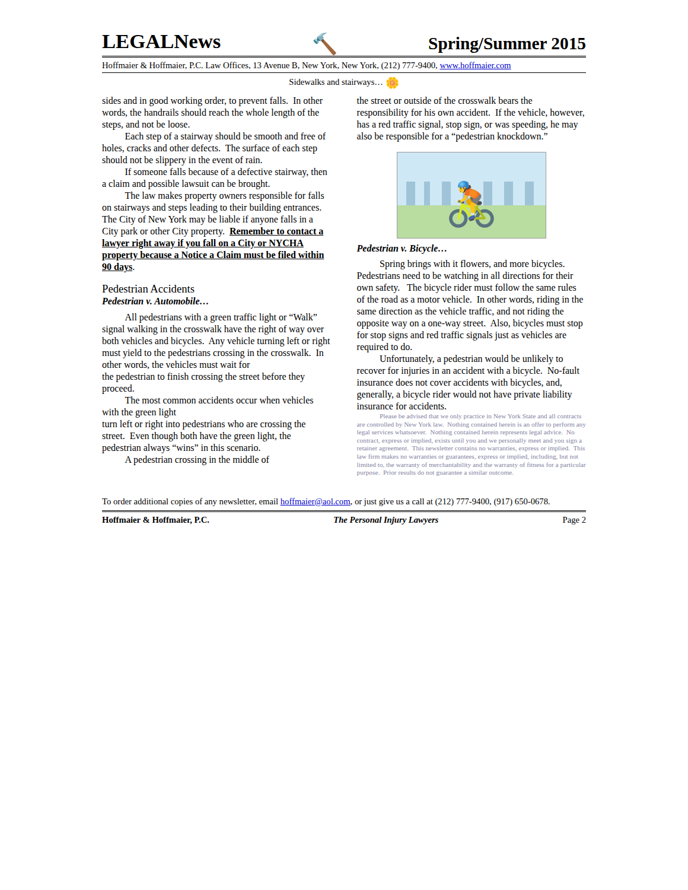LEGALNews
🔨
Spring/Summer 2015
Hoffmaier & Hoffmaier, P.C. Law Offices, 13 Avenue B, New York, New York, (212) 777-9400, www.hoffmaier.com
Sidewalks and stairways… 🌼
sides and in good working order, to prevent falls. In other words, the handrails should reach the whole length of the steps, and not be loose.
Each step of a stairway should be smooth and free of holes, cracks and other defects. The surface of each step should not be slippery in the event of rain.
If someone falls because of a defective stairway, then a claim and possible lawsuit can be brought.
The law makes property owners responsible for falls on stairways and steps leading to their building entrances. The City of New York may be liable if anyone falls in a City park or other City property. Remember to contact a lawyer right away if you fall on a City or NYCHA property because a Notice a Claim must be filed within 90 days.
Pedestrian Accidents
Pedestrian v. Automobile…
All pedestrians with a green traffic light or “Walk” signal walking in the crosswalk have the right of way over both vehicles and bicycles. Any vehicle turning left or right must yield to the pedestrians crossing in the crosswalk. In other words, the vehicles must wait for
the pedestrian to finish crossing the street before they proceed.
The most common accidents occur when vehicles with the green light
turn left or right into pedestrians who are crossing the street. Even though both have the green light, the pedestrian always “wins” in this scenario.
A pedestrian crossing in the middle of
the street or outside of the crosswalk bears the responsibility for his own accident. If the vehicle, however, has a red traffic signal, stop sign, or was speeding, he may also be responsible for a “pedestrian knockdown.”
🚴
Pedestrian v. Bicycle…
Spring brings with it flowers, and more bicycles. Pedestrians need to be watching in all directions for their own safety. The bicycle rider must follow the same rules of the road as a motor vehicle. In other words, riding in the same direction as the vehicle traffic, and not riding the opposite way on a one-way street. Also, bicycles must stop for stop signs and red traffic signals just as vehicles are required to do.
Unfortunately, a pedestrian would be unlikely to recover for injuries in an accident with a bicycle. No-fault insurance does not cover accidents with bicycles, and, generally, a bicycle rider would not have private liability insurance for accidents.
Please be advised that we only practice in New York State and all contracts are controlled by New York law. Nothing contained herein is an offer to perform any legal services whatsoever. Nothing contained herein represents legal advice. No contract, express or implied, exists until you and we personally meet and you sign a retainer agreement. This newsletter contains no warranties, express or implied. This law firm makes no warranties or guarantees, express or implied, including, but not limited to, the warranty of merchantability and the warranty of fitness for a particular purpose. Prior results do not guarantee a similar outcome.
To order additional copies of any newsletter, email hoffmaier@aol.com, or just give us a call at (212) 777-9400, (917) 650-0678.
Hoffmaier & Hoffmaier, P.C. The Personal Injury Lawyers Page 2